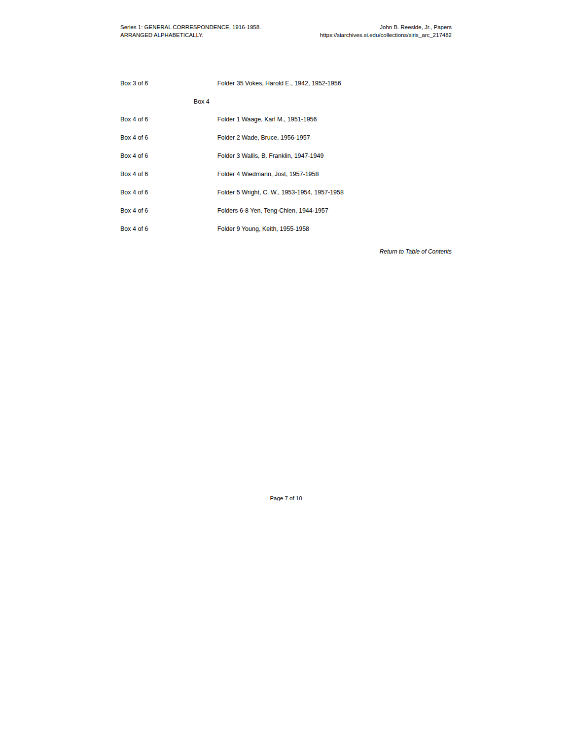Series 1: GENERAL CORRESPONDENCE, 1916-1958.
ARRANGED ALPHABETICALLY.
John B. Reeside, Jr., Papers
https://siarchives.si.edu/collections/siris_arc_217482
| Box 3 of 6 | Folder 35 Vokes, Harold E., 1942, 1952-1956 |
| Box 4 |
| Box 4 of 6 | Folder 1 Waage, Karl M., 1951-1956 |
| Box 4 of 6 | Folder 2 Wade, Bruce, 1956-1957 |
| Box 4 of 6 | Folder 3 Wallis, B. Franklin, 1947-1949 |
| Box 4 of 6 | Folder 4 Wiedmann, Jost, 1957-1958 |
| Box 4 of 6 | Folder 5 Wright, C. W., 1953-1954, 1957-1958 |
| Box 4 of 6 | Folders 6-8 Yen, Teng-Chien, 1944-1957 |
| Box 4 of 6 | Folder 9 Young, Keith, 1955-1958 |
Return to Table of Contents
Page 7 of 10